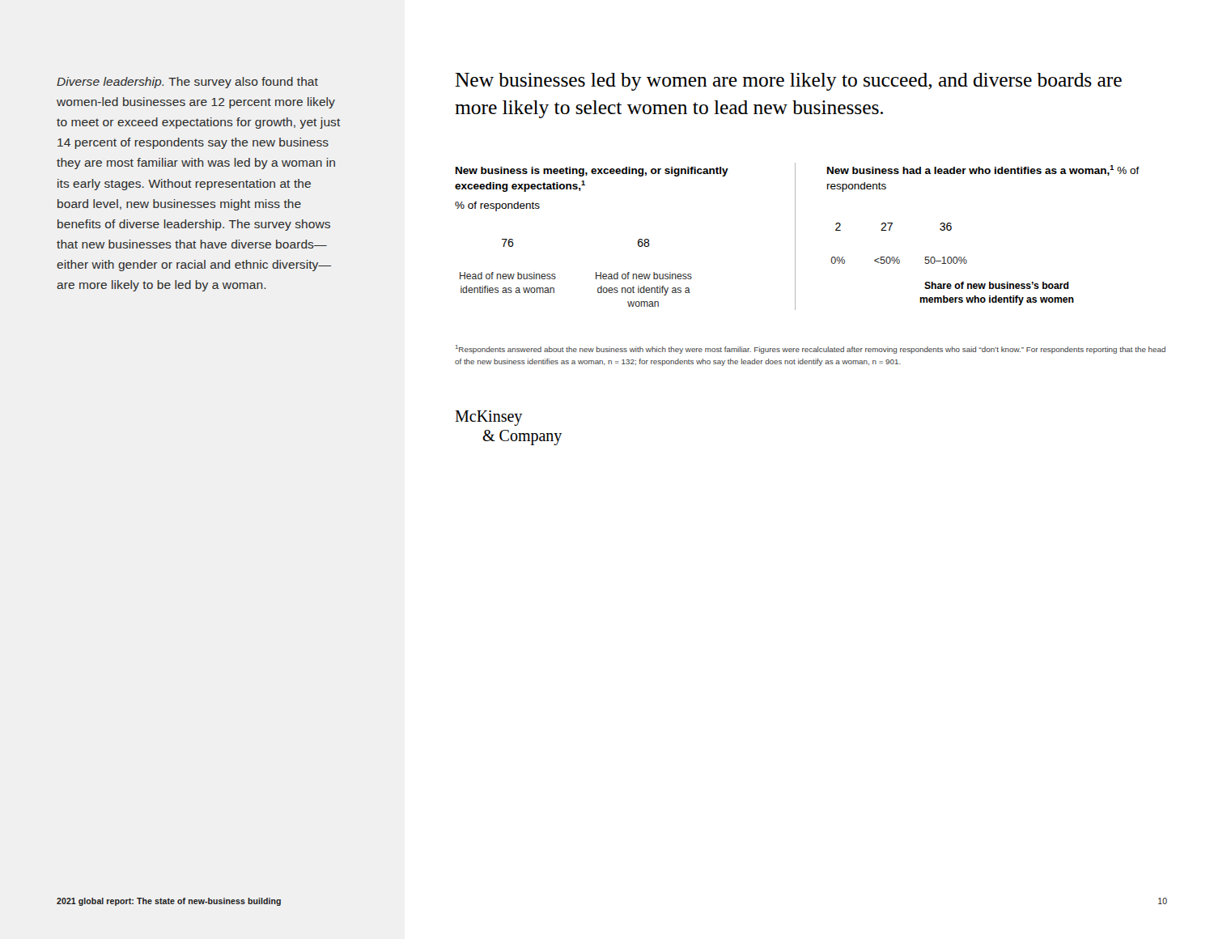Diverse leadership. The survey also found that women-led businesses are 12 percent more likely to meet or exceed expectations for growth, yet just 14 percent of respondents say the new business they are most familiar with was led by a woman in its early stages. Without representation at the board level, new businesses might miss the benefits of diverse leadership. The survey shows that new businesses that have diverse boards—either with gender or racial and ethnic diversity—are more likely to be led by a woman.
2021 global report: The state of new-business building
New businesses led by women are more likely to succeed, and diverse boards are more likely to select women to lead new businesses.
New business is meeting, exceeding, or significantly exceeding expectations,1
% of respondents
76
Head of new business identifies as a woman
68
Head of new business does not identify as a woman
New business had a leader who identifies as a woman,1 % of respondents
2
0%
27
<50%
36
50–100%
Share of new business’s board
members who identify as women
1Respondents answered about the new business with which they were most familiar. Figures were recalculated after removing respondents who said “don’t know.” For respondents reporting that the head of the new business identifies as a woman, n = 132; for respondents who say the leader does not identify as a woman, n = 901.
McKinsey
& Company
10